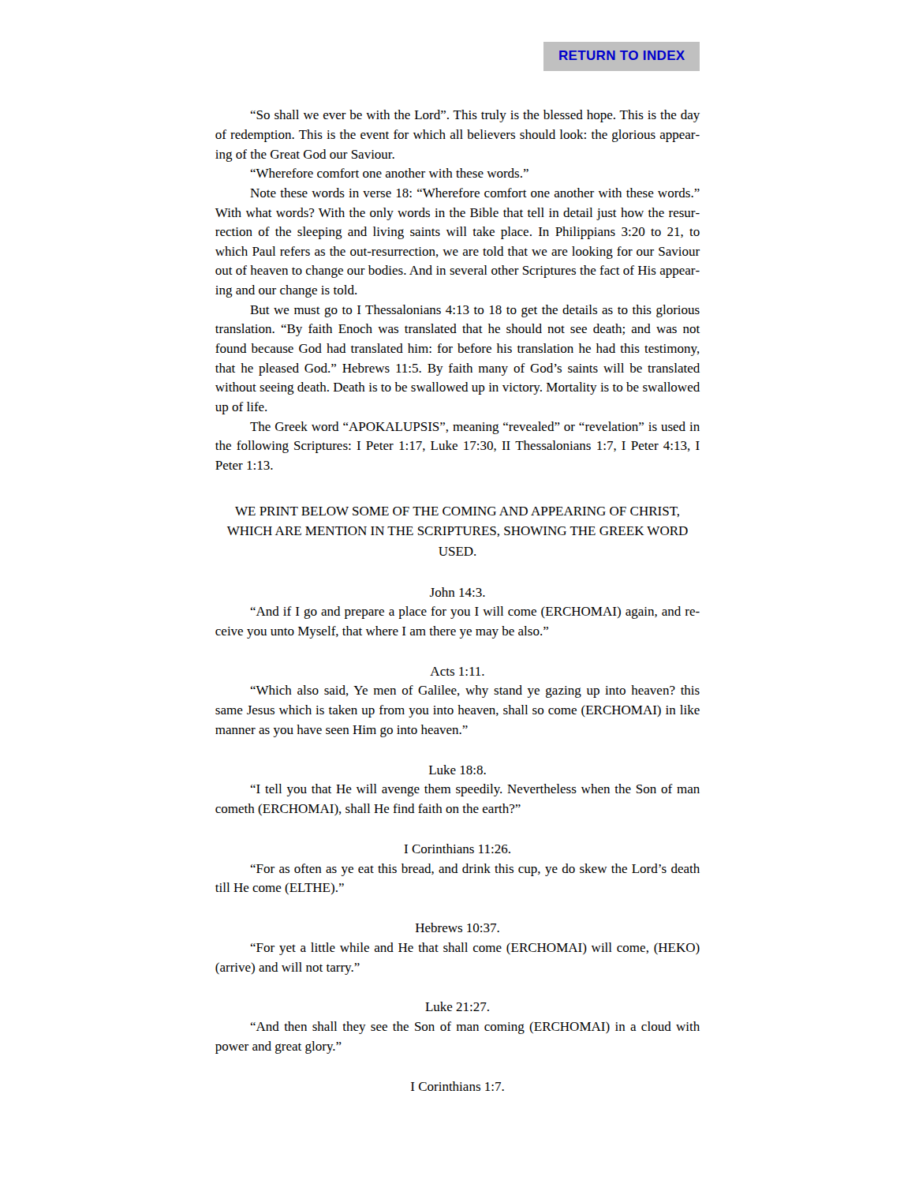RETURN TO INDEX
“So shall we ever be with the Lord”. This truly is the blessed hope. This is the day of redemption. This is the event for which all believers should look: the glorious appearing of the Great God our Saviour.
“Wherefore comfort one another with these words.”
Note these words in verse 18: “Wherefore comfort one another with these words.” With what words? With the only words in the Bible that tell in detail just how the resurrection of the sleeping and living saints will take place. In Philippians 3:20 to 21, to which Paul refers as the out-resurrection, we are told that we are looking for our Saviour out of heaven to change our bodies. And in several other Scriptures the fact of His appearing and our change is told.
But we must go to I Thessalonians 4:13 to 18 to get the details as to this glorious translation. “By faith Enoch was translated that he should not see death; and was not found because God had translated him: for before his translation he had this testimony, that he pleased God.” Hebrews 11:5. By faith many of God’s saints will be translated without seeing death. Death is to be swallowed up in victory. Mortality is to be swallowed up of life.
The Greek word “APOKALUPSIS”, meaning “revealed” or “revelation” is used in the following Scriptures: I Peter 1:17, Luke 17:30, II Thessalonians 1:7, I Peter 4:13, I Peter 1:13.
We print below some of the coming and appearing of Christ, which are mention in the Scriptures, showing the Greek word used.
John 14:3.
“And if I go and prepare a place for you I will come (ERCHOMAI) again, and receive you unto Myself, that where I am there ye may be also.”
Acts 1:11.
“Which also said, Ye men of Galilee, why stand ye gazing up into heaven? this same Jesus which is taken up from you into heaven, shall so come (ERCHOMAI) in like manner as you have seen Him go into heaven.”
Luke 18:8.
“I tell you that He will avenge them speedily. Nevertheless when the Son of man cometh (ERCHOMAI), shall He find faith on the earth?”
I Corinthians 11:26.
“For as often as ye eat this bread, and drink this cup, ye do skew the Lord’s death till He come (ELTHE).”
Hebrews 10:37.
“For yet a little while and He that shall come (ERCHOMAI) will come, (HEKO) (arrive) and will not tarry.”
Luke 21:27.
“And then shall they see the Son of man coming (ERCHOMAI) in a cloud with power and great glory.”
I Corinthians 1:7.